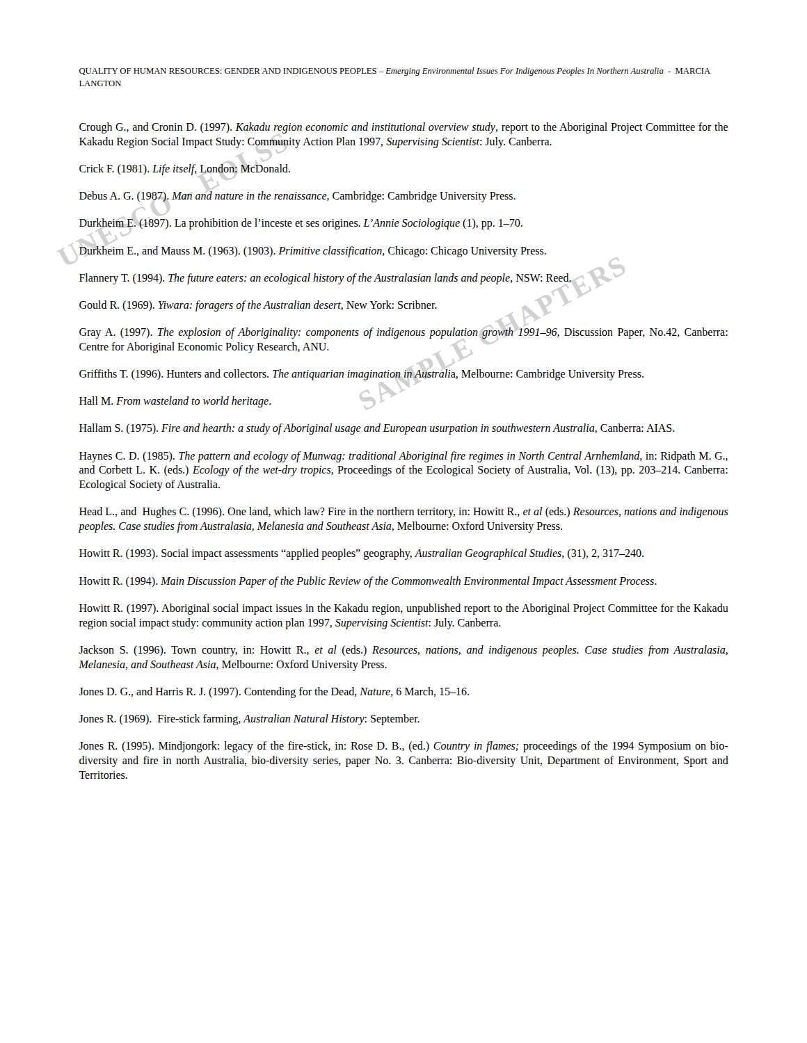Quality of Human Resources: Gender and Indigenous Peoples – Emerging Environmental Issues For Indigenous Peoples In Northern Australia - Marcia Langton
UNESCO – EOLSS
SAMPLE CHAPTERS
Crough G., and Cronin D. (1997). Kakadu region economic and institutional overview study, report to the Aboriginal Project Committee for the Kakadu Region Social Impact Study: Community Action Plan 1997, Supervising Scientist: July. Canberra.
Crick F. (1981). Life itself, London: McDonald.
Debus A. G. (1987). Man and nature in the renaissance, Cambridge: Cambridge University Press.
Durkheim E. (1897). La prohibition de l’inceste et ses origines. L’Annie Sociologique (1), pp. 1–70.
Durkheim E., and Mauss M. (1963). (1903). Primitive classification, Chicago: Chicago University Press.
Flannery T. (1994). The future eaters: an ecological history of the Australasian lands and people, NSW: Reed.
Gould R. (1969). Yiwara: foragers of the Australian desert, New York: Scribner.
Gray A. (1997). The explosion of Aboriginality: components of indigenous population growth 1991–96, Discussion Paper, No.42, Canberra: Centre for Aboriginal Economic Policy Research, ANU.
Griffiths T. (1996). Hunters and collectors. The antiquarian imagination in Australia, Melbourne: Cambridge University Press.
Hall M. From wasteland to world heritage.
Hallam S. (1975). Fire and hearth: a study of Aboriginal usage and European usurpation in southwestern Australia, Canberra: AIAS.
Haynes C. D. (1985). The pattern and ecology of Munwag: traditional Aboriginal fire regimes in North Central Arnhemland, in: Ridpath M. G., and Corbett L. K. (eds.) Ecology of the wet-dry tropics, Proceedings of the Ecological Society of Australia, Vol. (13), pp. 203–214. Canberra: Ecological Society of Australia.
Head L., and Hughes C. (1996). One land, which law? Fire in the northern territory, in: Howitt R., et al (eds.) Resources, nations and indigenous peoples. Case studies from Australasia, Melanesia and Southeast Asia, Melbourne: Oxford University Press.
Howitt R. (1993). Social impact assessments “applied peoples” geography, Australian Geographical Studies, (31), 2, 317–240.
Howitt R. (1994). Main Discussion Paper of the Public Review of the Commonwealth Environmental Impact Assessment Process.
Howitt R. (1997). Aboriginal social impact issues in the Kakadu region, unpublished report to the Aboriginal Project Committee for the Kakadu region social impact study: community action plan 1997, Supervising Scientist: July. Canberra.
Jackson S. (1996). Town country, in: Howitt R., et al (eds.) Resources, nations, and indigenous peoples. Case studies from Australasia, Melanesia, and Southeast Asia, Melbourne: Oxford University Press.
Jones D. G., and Harris R. J. (1997). Contending for the Dead, Nature, 6 March, 15–16.
Jones R. (1969). Fire-stick farming, Australian Natural History: September.
Jones R. (1995). Mindjongork: legacy of the fire-stick, in: Rose D. B., (ed.) Country in flames; proceedings of the 1994 Symposium on bio-diversity and fire in north Australia, bio-diversity series, paper No. 3. Canberra: Bio-diversity Unit, Department of Environment, Sport and Territories.